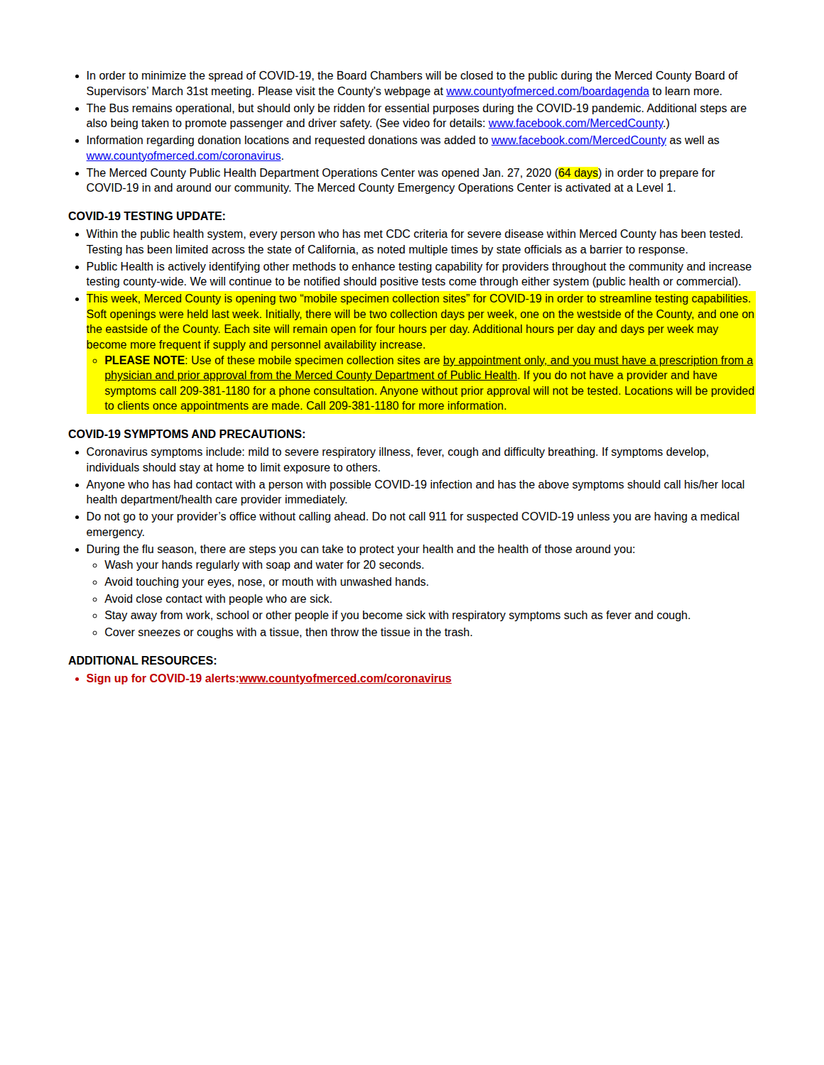In order to minimize the spread of COVID-19, the Board Chambers will be closed to the public during the Merced County Board of Supervisors’ March 31st meeting. Please visit the County's webpage at www.countyofmerced.com/boardagenda to learn more.
The Bus remains operational, but should only be ridden for essential purposes during the COVID-19 pandemic. Additional steps are also being taken to promote passenger and driver safety. (See video for details: www.facebook.com/MercedCounty.)
Information regarding donation locations and requested donations was added to www.facebook.com/MercedCounty as well as www.countyofmerced.com/coronavirus.
The Merced County Public Health Department Operations Center was opened Jan. 27, 2020 (64 days) in order to prepare for COVID-19 in and around our community. The Merced County Emergency Operations Center is activated at a Level 1.
COVID-19 TESTING UPDATE:
Within the public health system, every person who has met CDC criteria for severe disease within Merced County has been tested. Testing has been limited across the state of California, as noted multiple times by state officials as a barrier to response.
Public Health is actively identifying other methods to enhance testing capability for providers throughout the community and increase testing county-wide. We will continue to be notified should positive tests come through either system (public health or commercial).
This week, Merced County is opening two “mobile specimen collection sites” for COVID-19 in order to streamline testing capabilities. Soft openings were held last week. Initially, there will be two collection days per week, one on the westside of the County, and one on the eastside of the County. Each site will remain open for four hours per day. Additional hours per day and days per week may become more frequent if supply and personnel availability increase.
PLEASE NOTE: Use of these mobile specimen collection sites are by appointment only, and you must have a prescription from a physician and prior approval from the Merced County Department of Public Health. If you do not have a provider and have symptoms call 209-381-1180 for a phone consultation. Anyone without prior approval will not be tested. Locations will be provided to clients once appointments are made. Call 209-381-1180 for more information.
COVID-19 SYMPTOMS AND PRECAUTIONS:
Coronavirus symptoms include: mild to severe respiratory illness, fever, cough and difficulty breathing. If symptoms develop, individuals should stay at home to limit exposure to others.
Anyone who has had contact with a person with possible COVID-19 infection and has the above symptoms should call his/her local health department/health care provider immediately.
Do not go to your provider’s office without calling ahead. Do not call 911 for suspected COVID-19 unless you are having a medical emergency.
During the flu season, there are steps you can take to protect your health and the health of those around you:
Wash your hands regularly with soap and water for 20 seconds.
Avoid touching your eyes, nose, or mouth with unwashed hands.
Avoid close contact with people who are sick.
Stay away from work, school or other people if you become sick with respiratory symptoms such as fever and cough.
Cover sneezes or coughs with a tissue, then throw the tissue in the trash.
ADDITIONAL RESOURCES:
Sign up for COVID-19 alerts:www.countyofmerced.com/coronavirus